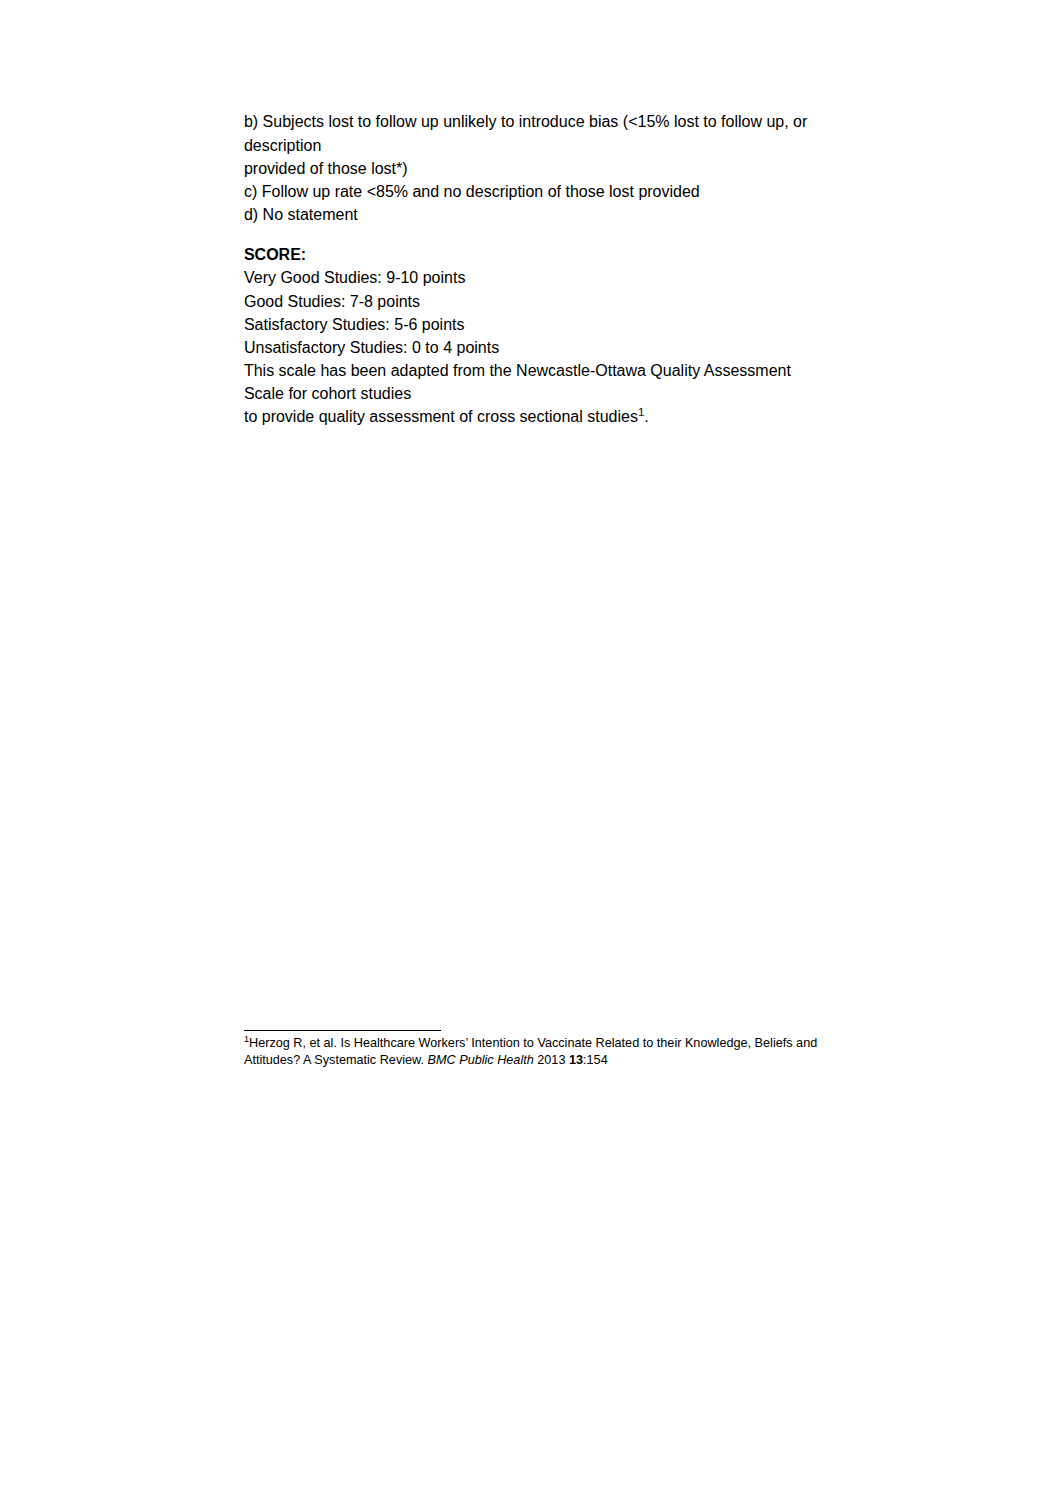b) Subjects lost to follow up unlikely to introduce bias (<15% lost to follow up, or description
provided of those lost*)
c) Follow up rate <85% and no description of those lost provided
d) No statement
SCORE:
Very Good Studies: 9-10 points
Good Studies: 7-8 points
Satisfactory Studies: 5-6 points
Unsatisfactory Studies: 0 to 4 points
This scale has been adapted from the Newcastle-Ottawa Quality Assessment Scale for cohort studies
to provide quality assessment of cross sectional studies1.
1Herzog R, et al. Is Healthcare Workers’ Intention to Vaccinate Related to their Knowledge, Beliefs and Attitudes? A Systematic Review. BMC Public Health 2013 13:154